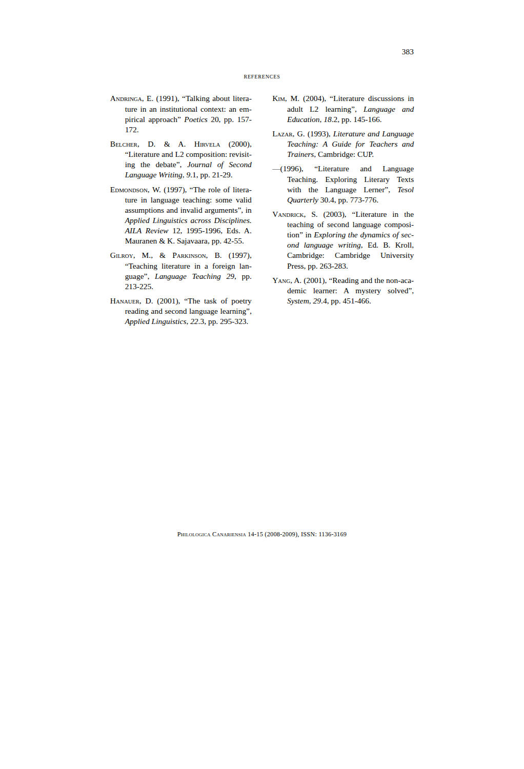383
References
Andringa, E. (1991), “Talking about literature in an institutional context: an empirical approach” Poetics 20, pp. 157-172.
Belcher, D. & A. Hirvela (2000), “Literature and L2 composition: revisiting the debate”, Journal of Second Language Writing, 9.1, pp. 21-29.
Edmondson, W. (1997), “The role of literature in language teaching: some valid assumptions and invalid arguments”, in Applied Linguistics across Disciplines. AILA Review 12, 1995-1996, Eds. A. Mauranen & K. Sajavaara, pp. 42-55.
Gilroy, M., & Parkinson, B. (1997), “Teaching literature in a foreign language”, Language Teaching 29, pp. 213-225.
Hanauer, D. (2001), “The task of poetry reading and second language learning”, Applied Linguistics, 22.3, pp. 295-323.
Kim, M. (2004), “Literature discussions in adult L2 learning”, Language and Education, 18.2, pp. 145-166.
Lazar, G. (1993), Literature and Language Teaching: A Guide for Teachers and Trainers, Cambridge: CUP.
—(1996), “Literature and Language Teaching. Exploring Literary Texts with the Language Lerner”, Tesol Quarterly 30.4, pp. 773-776.
Vandrick, S. (2003), “Literature in the teaching of second language composition” in Exploring the dynamics of second language writing, Ed. B. Kroll, Cambridge: Cambridge University Press, pp. 263-283.
Yang, A. (2001), “Reading and the non-academic learner: A mystery solved”, System, 29.4, pp. 451-466.
Philologica Canariensia 14-15 (2008-2009), ISSN: 1136-3169